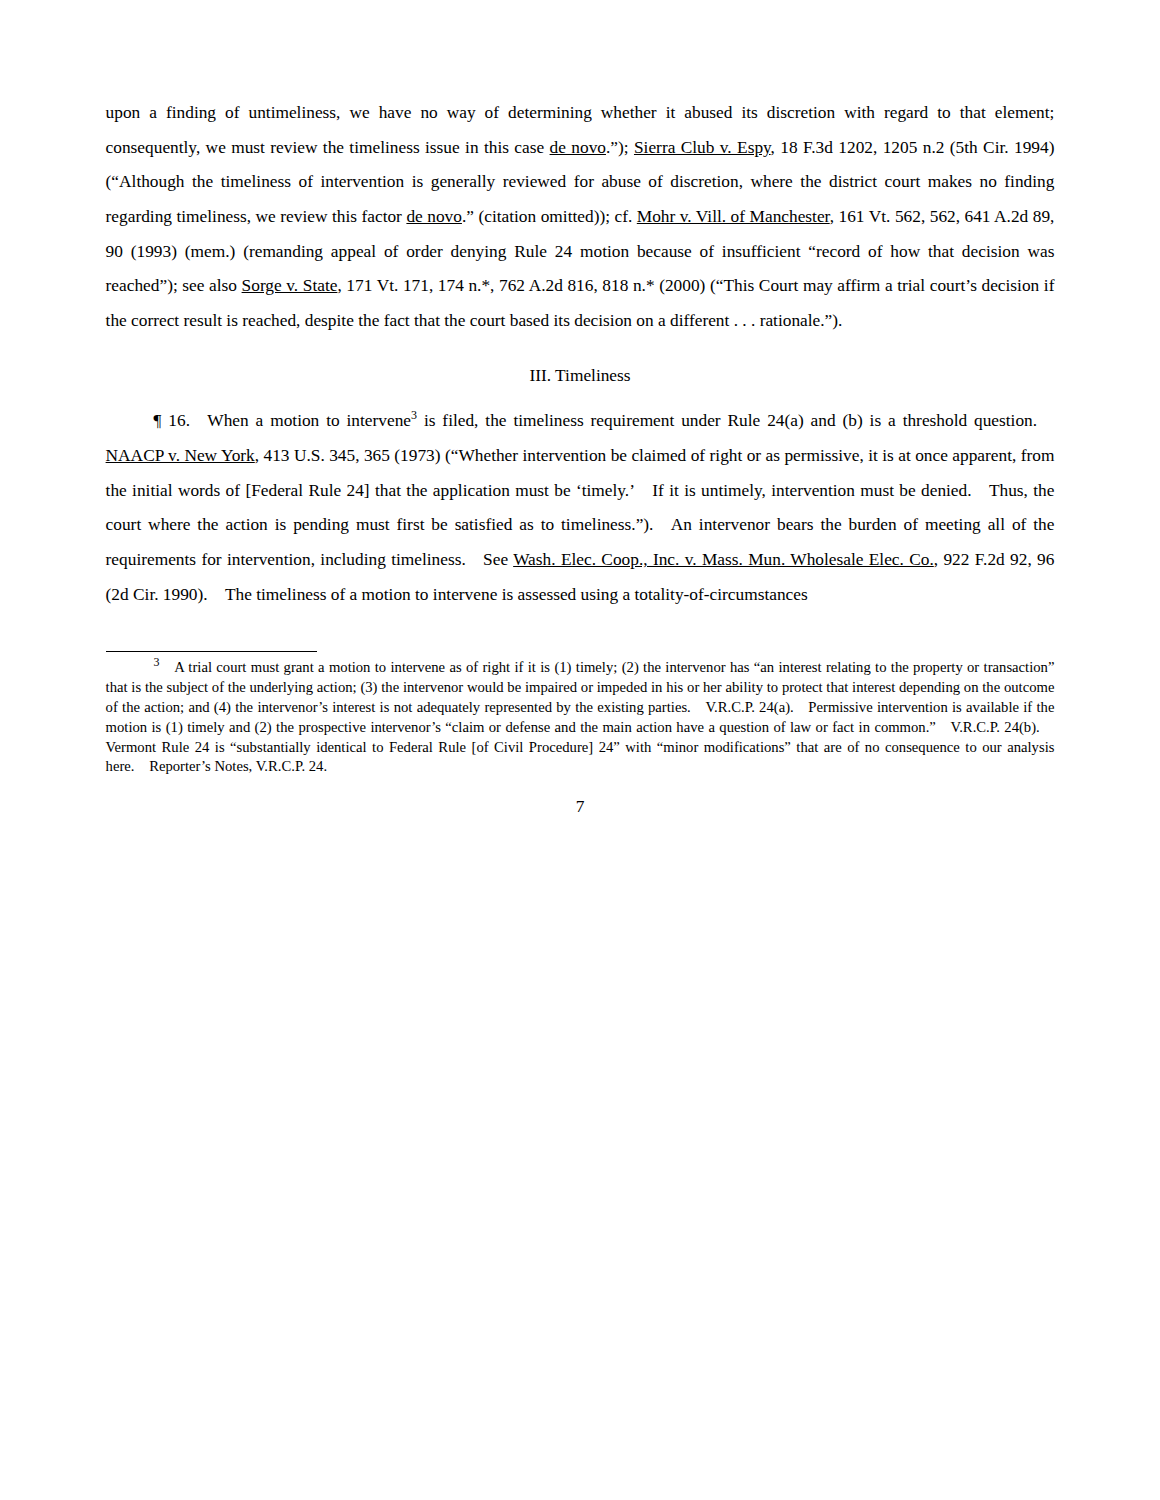upon a finding of untimeliness, we have no way of determining whether it abused its discretion with regard to that element; consequently, we must review the timeliness issue in this case de novo.”); Sierra Club v. Espy, 18 F.3d 1202, 1205 n.2 (5th Cir. 1994) (“Although the timeliness of intervention is generally reviewed for abuse of discretion, where the district court makes no finding regarding timeliness, we review this factor de novo.” (citation omitted)); cf. Mohr v. Vill. of Manchester, 161 Vt. 562, 562, 641 A.2d 89, 90 (1993) (mem.) (remanding appeal of order denying Rule 24 motion because of insufficient “record of how that decision was reached”); see also Sorge v. State, 171 Vt. 171, 174 n.*, 762 A.2d 816, 818 n.* (2000) (“This Court may affirm a trial court’s decision if the correct result is reached, despite the fact that the court based its decision on a different . . . rationale.”).
III. Timeliness
¶ 16. When a motion to intervene3 is filed, the timeliness requirement under Rule 24(a) and (b) is a threshold question. NAACP v. New York, 413 U.S. 345, 365 (1973) (“Whether intervention be claimed of right or as permissive, it is at once apparent, from the initial words of [Federal Rule 24] that the application must be ‘timely.’ If it is untimely, intervention must be denied. Thus, the court where the action is pending must first be satisfied as to timeliness.”). An intervenor bears the burden of meeting all of the requirements for intervention, including timeliness. See Wash. Elec. Coop., Inc. v. Mass. Mun. Wholesale Elec. Co., 922 F.2d 92, 96 (2d Cir. 1990). The timeliness of a motion to intervene is assessed using a totality-of-circumstances
3 A trial court must grant a motion to intervene as of right if it is (1) timely; (2) the intervenor has “an interest relating to the property or transaction” that is the subject of the underlying action; (3) the intervenor would be impaired or impeded in his or her ability to protect that interest depending on the outcome of the action; and (4) the intervenor’s interest is not adequately represented by the existing parties. V.R.C.P. 24(a). Permissive intervention is available if the motion is (1) timely and (2) the prospective intervenor’s “claim or defense and the main action have a question of law or fact in common.” V.R.C.P. 24(b). Vermont Rule 24 is “substantially identical to Federal Rule [of Civil Procedure] 24” with “minor modifications” that are of no consequence to our analysis here. Reporter’s Notes, V.R.C.P. 24.
7